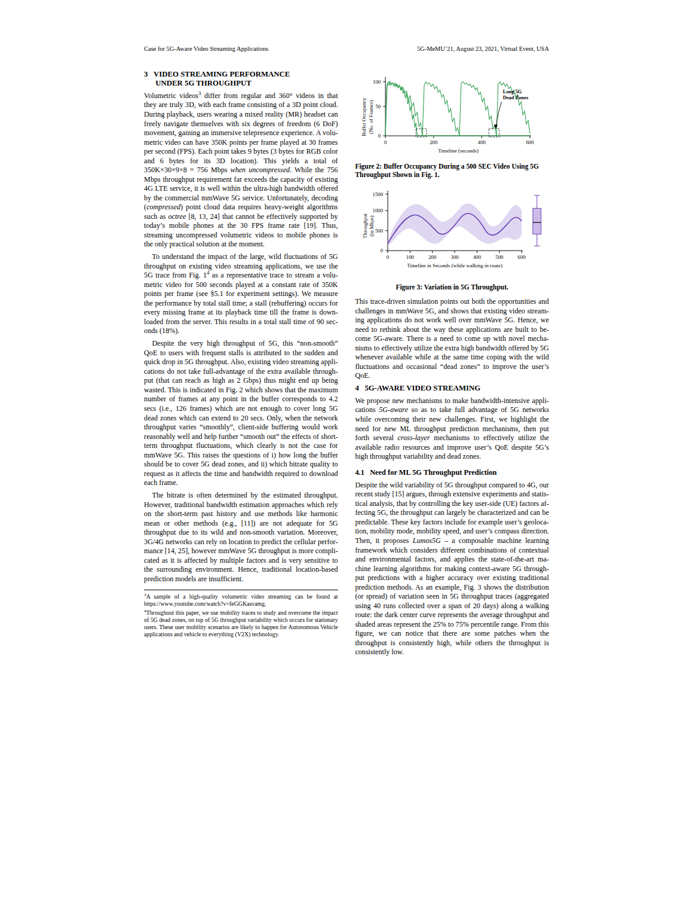Case for 5G-Aware Video Streaming Applications
5G-MeMU’21, August 23, 2021, Virtual Event, USA
3 VIDEO STREAMING PERFORMANCE
UNDER 5G THROUGHPUT
Volumetric videos3 differ from regular and 360° videos in that they are truly 3D, with each frame consisting of a 3D point cloud. During playback, users wearing a mixed reality (MR) headset can freely navigate themselves with six degrees of freedom (6 DoF) movement, gaining an immersive telepresence experience. A volumetric video can have 350K points per frame played at 30 frames per second (FPS). Each point takes 9 bytes (3 bytes for RGB color and 6 bytes for its 3D location). This yields a total of 350K×30×9×8 = 756 Mbps when uncompressed. While the 756 Mbps throughput requirement far exceeds the capacity of existing 4G LTE service, it is well within the ultra-high bandwidth offered by the commercial mmWave 5G service. Unfortunately, decoding (compressed) point cloud data requires heavy-weight algorithms such as octree [8, 13, 24] that cannot be effectively supported by today’s mobile phones at the 30 FPS frame rate [19]. Thus, streaming uncompressed volumetric videos to mobile phones is the only practical solution at the moment.
To understand the impact of the large, wild fluctuations of 5G throughput on existing video streaming applications, we use the 5G trace from Fig. 14 as a representative trace to stream a volumetric video for 500 seconds played at a constant rate of 350K points per frame (see §5.1 for experiment settings). We measure the performance by total stall time; a stall (rebuffering) occurs for every missing frame at its playback time till the frame is downloaded from the server. This results in a total stall time of 90 seconds (18%).
Despite the very high throughput of 5G, this “non-smooth” QoE to users with frequent stalls is attributed to the sudden and quick drop in 5G throughput. Also, existing video streaming applications do not take full-advantage of the extra available throughput (that can reach as high as 2 Gbps) thus might end up being wasted. This is indicated in Fig. 2 which shows that the maximum number of frames at any point in the buffer corresponds to 4.2 secs (i.e., 126 frames) which are not enough to cover long 5G dead zones which can extend to 20 secs. Only, when the network throughput varies “smoothly”, client-side buffering would work reasonably well and help further “smooth out” the effects of short-term throughput fluctuations, which clearly is not the case for mmWave 5G. This raises the questions of i) how long the buffer should be to cover 5G dead zones, and ii) which bitrate quality to request as it affects the time and bandwidth required to download each frame.
The bitrate is often determined by the estimated throughput. However, traditional bandwidth estimation approaches which rely on the short-term past history and use methods like harmonic mean or other methods (e.g., [11]) are not adequate for 5G throughput due to its wild and non-smooth variation. Moreover, 3G/4G networks can rely on location to predict the cellular performance [14, 25], however mmWave 5G throughput is more complicated as it is affected by multiple factors and is very sensitive to the surrounding environment. Hence, traditional location-based prediction models are insufficient.
3A sample of a high-quality volumetric video streaming can be found at https://www.youtube.com/watch?v=feGGKasvamg.
4Throughout this paper, we use mobility traces to study and overcome the impact of 5G dead zones, on top of 5G throughput variability which occurs for stationary users. These user mobility scenarios are likely to happen for Autonomous Vehicle applications and vehicle to everything (V2X) technology.
0 50 100 0 200 400 600 Buffer Occupancy (No. of Frames) Timeline (seconds) Long 5G Dead Zones
Figure 2: Buffer Occupancy During a 500 SEC Video Using 5G Throughput Shown in Fig. 1.
0 500 1000 1500 0 100 200 300 400 500 600 Throughput (in Mbps) Timeline in Seconds (while walking in route)
Figure 3: Variation in 5G Throughput.
This trace-driven simulation points out both the opportunities and challenges in mmWave 5G, and shows that existing video streaming applications do not work well over mmWave 5G. Hence, we need to rethink about the way these applications are built to become 5G-aware. There is a need to come up with novel mechanisms to effectively utilize the extra high bandwidth offered by 5G whenever available while at the same time coping with the wild fluctuations and occasional “dead zones” to improve the user’s QoE.
4 5G-AWARE VIDEO STREAMING
We propose new mechanisms to make bandwidth-intensive applications 5G-aware so as to take full advantage of 5G networks while overcoming their new challenges. First, we highlight the need for new ML throughput prediction mechanisms, then put forth several cross-layer mechanisms to effectively utilize the available radio resources and improve user’s QoE despite 5G’s high throughput variability and dead zones.
4.1 Need for ML 5G Throughput Prediction
Despite the wild variability of 5G throughput compared to 4G, our recent study [15] argues, through extensive experiments and statistical analysis, that by controlling the key user-side (UE) factors affecting 5G, the throughput can largely be characterized and can be predictable. These key factors include for example user’s geolocation, mobility mode, mobility speed, and user’s compass direction. Then, it proposes Lumos5G – a composable machine learning framework which considers different combinations of contextual and environmental factors, and applies the state-of-the-art machine learning algorithms for making context-aware 5G throughput predictions with a higher accuracy over existing traditional prediction methods. As an example, Fig. 3 shows the distribution (or spread) of variation seen in 5G throughput traces (aggregated using 40 runs collected over a span of 20 days) along a walking route: the dark center curve represents the average throughput and shaded areas represent the 25% to 75% percentile range. From this figure, we can notice that there are some patches when the throughput is consistently high, while others the throughput is consistently low.